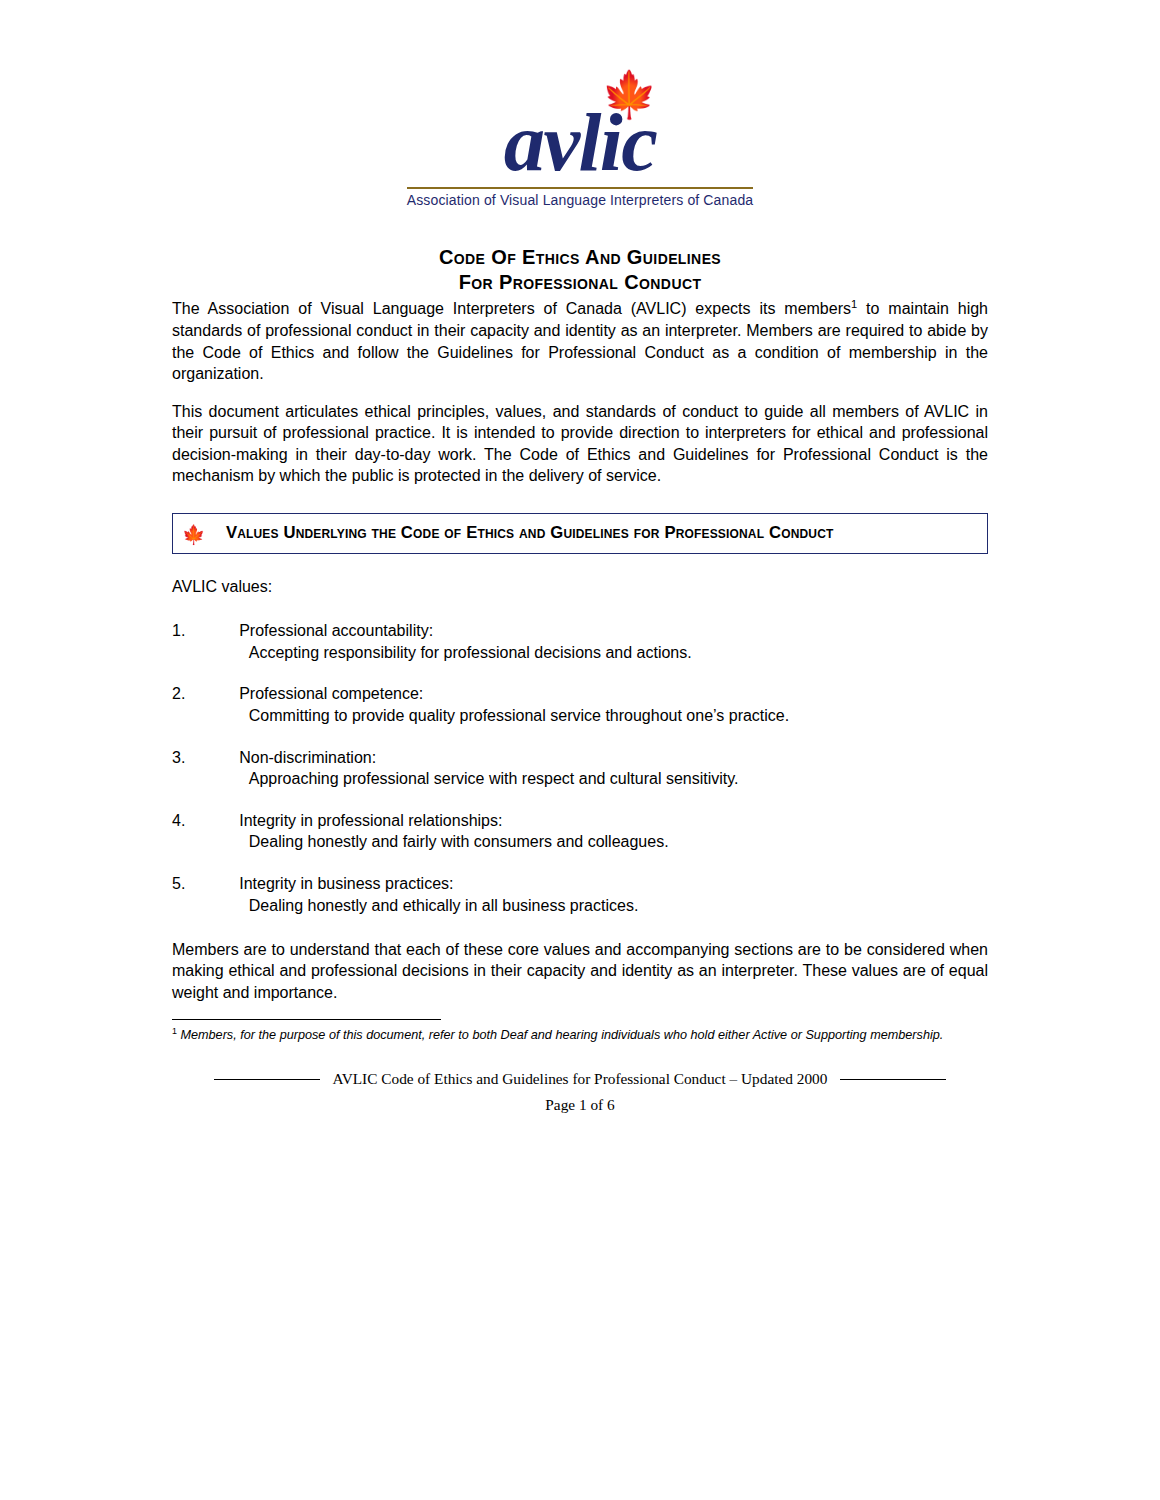🍁 avlic
Association of Visual Language Interpreters of Canada
Code Of Ethics And GuidelinesFor Professional Conduct
The Association of Visual Language Interpreters of Canada (AVLIC) expects its members1 to maintain high standards of professional conduct in their capacity and identity as an interpreter. Members are required to abide by the Code of Ethics and follow the Guidelines for Professional Conduct as a condition of membership in the organization.
This document articulates ethical principles, values, and standards of conduct to guide all members of AVLIC in their pursuit of professional practice. It is intended to provide direction to interpreters for ethical and professional decision-making in their day-to-day work. The Code of Ethics and Guidelines for Professional Conduct is the mechanism by which the public is protected in the delivery of service.
🍁
Values Underlying the Code of Ethics and Guidelines for Professional Conduct
AVLIC values:
Professional accountability: Accepting responsibility for professional decisions and actions.
Professional competence: Committing to provide quality professional service throughout one’s practice.
Non-discrimination: Approaching professional service with respect and cultural sensitivity.
Integrity in professional relationships: Dealing honestly and fairly with consumers and colleagues.
Integrity in business practices: Dealing honestly and ethically in all business practices.
Members are to understand that each of these core values and accompanying sections are to be considered when making ethical and professional decisions in their capacity and identity as an interpreter. These values are of equal weight and importance.
1 Members, for the purpose of this document, refer to both Deaf and hearing individuals who hold either Active or Supporting membership.
AVLIC Code of Ethics and Guidelines for Professional Conduct – Updated 2000
Page 1 of 6